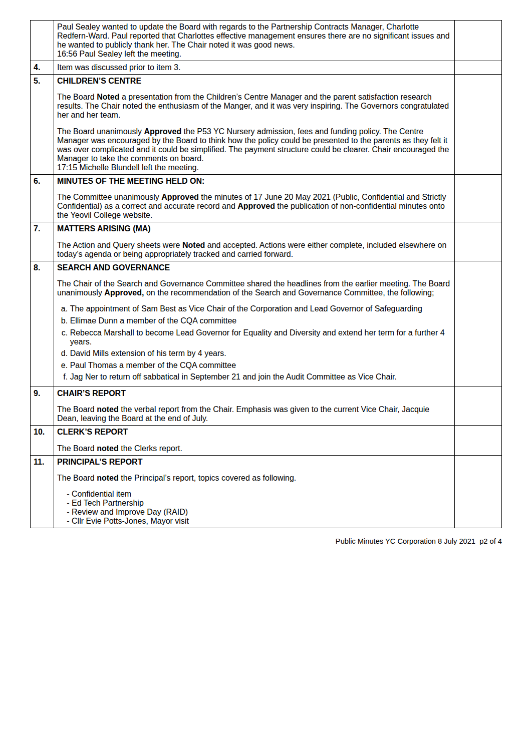| | Paul Sealey wanted to update the Board with regards to the Partnership Contracts Manager, Charlotte Redfern-Ward. Paul reported that Charlottes effective management ensures there are no significant issues and he wanted to publicly thank her. The Chair noted it was good news. 16:56 Paul Sealey left the meeting. | |
| 4. | Item was discussed prior to item 3. | |
| 5. | CHILDREN’S CENTRE The Board Noted a presentation from the Children’s Centre Manager and the parent satisfaction research results. The Chair noted the enthusiasm of the Manger, and it was very inspiring. The Governors congratulated her and her team. The Board unanimously Approved the P53 YC Nursery admission, fees and funding policy. The Centre Manager was encouraged by the Board to think how the policy could be presented to the parents as they felt it was over complicated and it could be simplified. The payment structure could be clearer. Chair encouraged the Manager to take the comments on board. 17:15 Michelle Blundell left the meeting. | |
| 6. | MINUTES OF THE MEETING HELD ON: The Committee unanimously Approved the minutes of 17 June 20 May 2021 (Public, Confidential and Strictly Confidential) as a correct and accurate record and Approved the publication of non-confidential minutes onto the Yeovil College website. | |
| 7. | MATTERS ARISING (MA) The Action and Query sheets were Noted and accepted. Actions were either complete, included elsewhere on today’s agenda or being appropriately tracked and carried forward. | |
| 8. | SEARCH AND GOVERNANCE The Chair of the Search and Governance Committee shared the headlines from the earlier meeting. The Board unanimously Approved, on the recommendation of the Search and Governance Committee, the following; The appointment of Sam Best as Vice Chair of the Corporation and Lead Governor of Safeguarding Ellimae Dunn a member of the CQA committee Rebecca Marshall to become Lead Governor for Equality and Diversity and extend her term for a further 4 years. David Mills extension of his term by 4 years. Paul Thomas a member of the CQA committee Jag Ner to return off sabbatical in September 21 and join the Audit Committee as Vice Chair. | |
| 9. | CHAIR’S REPORT The Board noted the verbal report from the Chair. Emphasis was given to the current Vice Chair, Jacquie Dean, leaving the Board at the end of July. | |
| 10. | CLERK’S REPORT The Board noted the Clerks report. | |
| 11. | PRINCIPAL’S REPORT The Board noted the Principal’s report, topics covered as following. Confidential item Ed Tech Partnership Review and Improve Day (RAID) Cllr Evie Potts-Jones, Mayor visit | |
Public Minutes YC Corporation 8 July 2021 p2 of 4